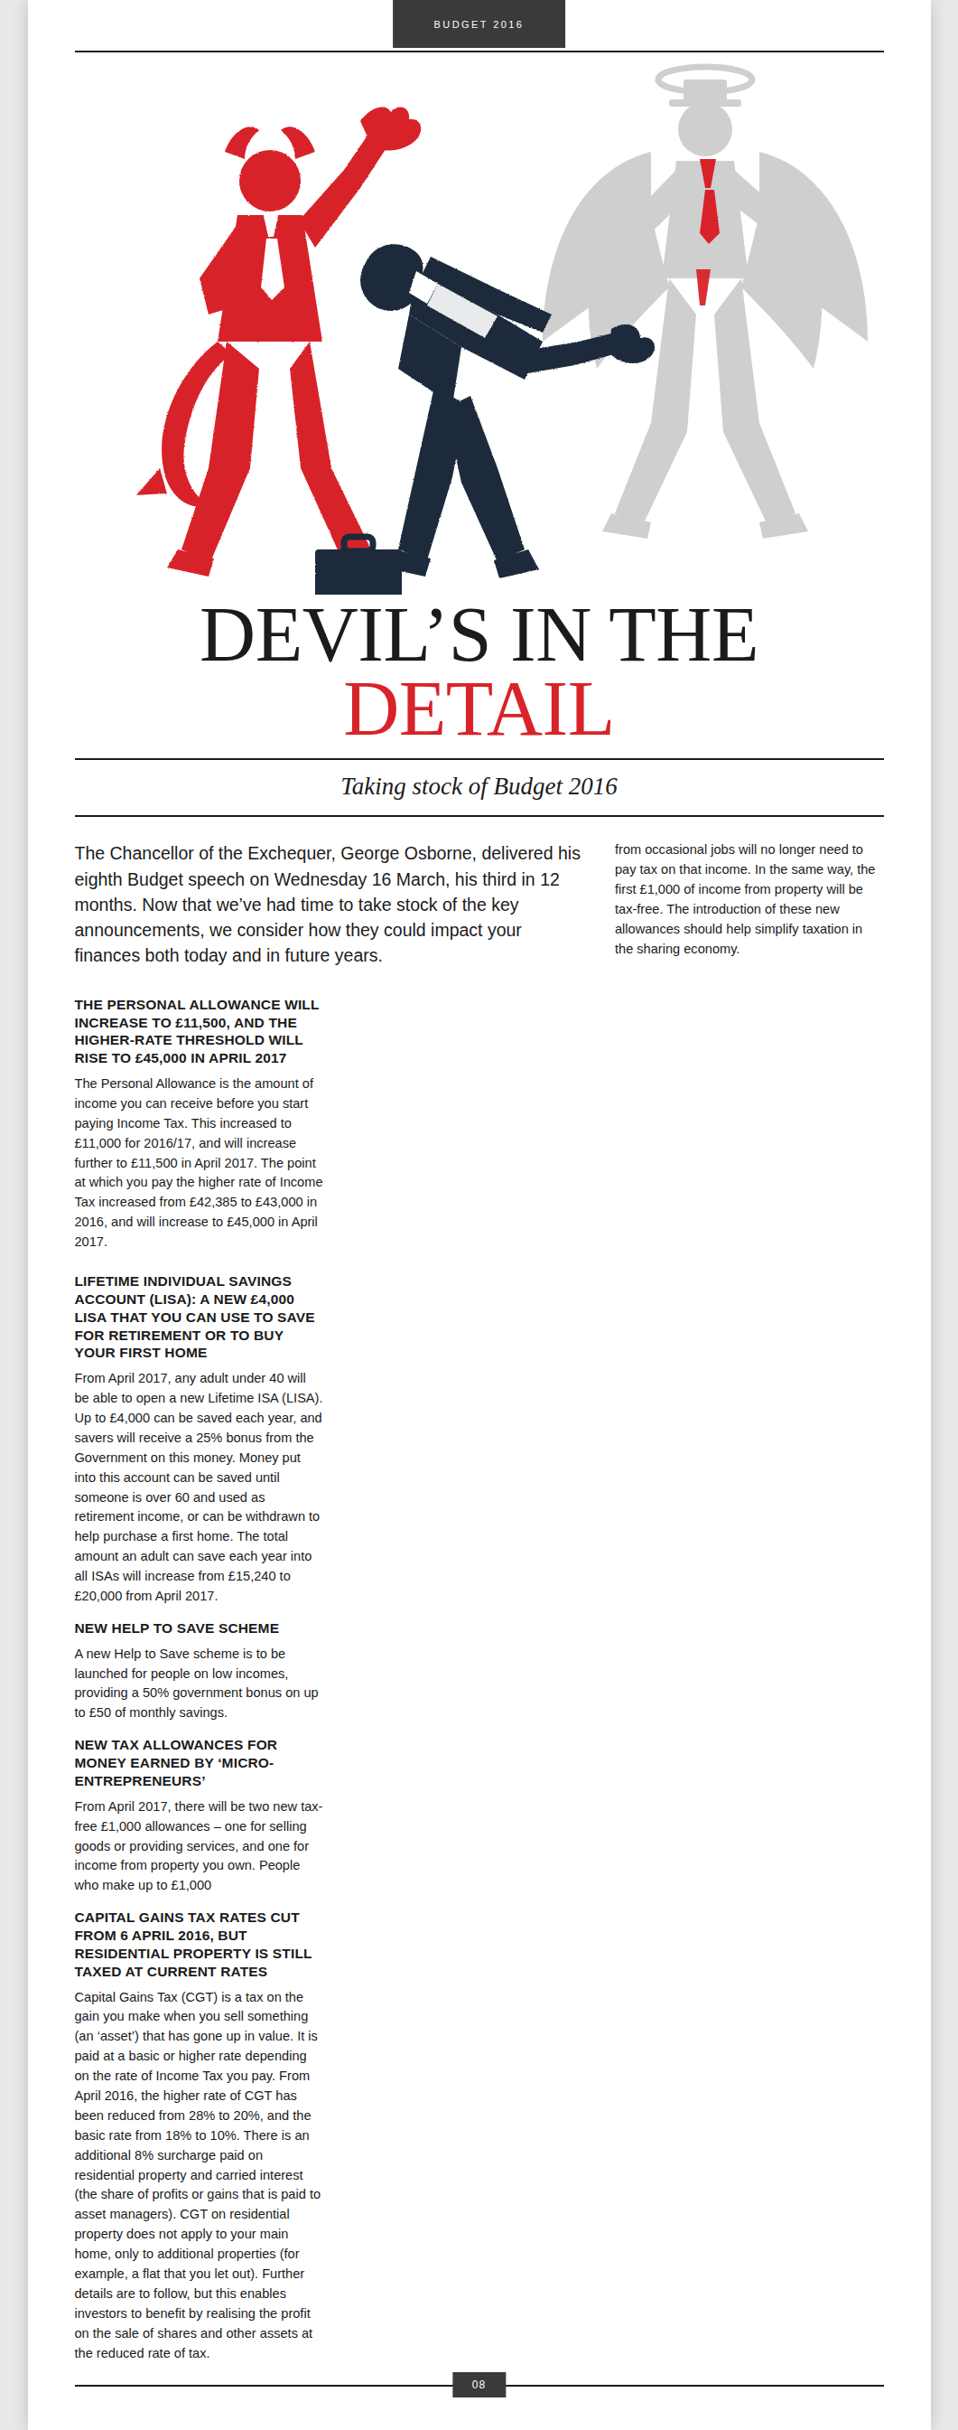BUDGET 2016
DEVIL’S IN THE DETAIL
Taking stock of Budget 2016
The Chancellor of the Exchequer, George Osborne, delivered his eighth Budget speech on Wednesday 16 March, his third in 12 months. Now that we’ve had time to take stock of the key announcements, we consider how they could impact your finances both today and in future years.
from occasional jobs will no longer need to pay tax on that income. In the same way, the first £1,000 of income from property will be tax-free. The introduction of these new allowances should help simplify taxation in the sharing economy.
THE PERSONAL ALLOWANCE WILL INCREASE TO £11,500, AND THE HIGHER-RATE THRESHOLD WILL RISE TO £45,000 IN APRIL 2017
The Personal Allowance is the amount of income you can receive before you start paying Income Tax. This increased to £11,000 for 2016/17, and will increase further to £11,500 in April 2017. The point at which you pay the higher rate of Income Tax increased from £42,385 to £43,000 in 2016, and will increase to £45,000 in April 2017.
LIFETIME INDIVIDUAL SAVINGS ACCOUNT (LISA): A NEW £4,000 LISA THAT YOU CAN USE TO SAVE FOR RETIREMENT OR TO BUY YOUR FIRST HOME
From April 2017, any adult under 40 will be able to open a new Lifetime ISA (LISA). Up to £4,000 can be saved each year, and savers will receive a 25% bonus from the Government on this money. Money put into this account can be saved until someone is over 60 and used as retirement income, or can be withdrawn to help purchase a first home. The total amount an adult can save each year into all ISAs will increase from £15,240 to £20,000 from April 2017.
NEW HELP TO SAVE SCHEME
A new Help to Save scheme is to be launched for people on low incomes, providing a 50% government bonus on up to £50 of monthly savings.
NEW TAX ALLOWANCES FOR MONEY EARNED BY ‘MICRO-ENTREPRENEURS’
From April 2017, there will be two new tax-free £1,000 allowances – one for selling goods or providing services, and one for income from property you own. People who make up to £1,000
CAPITAL GAINS TAX RATES CUT FROM 6 APRIL 2016, BUT RESIDENTIAL PROPERTY IS STILL TAXED AT CURRENT RATES
Capital Gains Tax (CGT) is a tax on the gain you make when you sell something (an ‘asset’) that has gone up in value. It is paid at a basic or higher rate depending on the rate of Income Tax you pay. From April 2016, the higher rate of CGT has been reduced from 28% to 20%, and the basic rate from 18% to 10%. There is an additional 8% surcharge paid on residential property and carried interest (the share of profits or gains that is paid to asset managers). CGT on residential property does not apply to your main home, only to additional properties (for example, a flat that you let out). Further details are to follow, but this enables investors to benefit by realising the profit on the sale of shares and other assets at the reduced rate of tax.
08